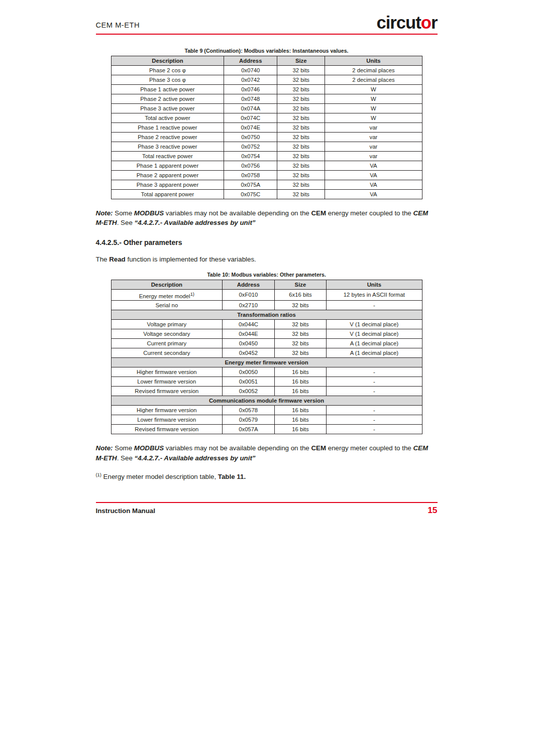CEM M-ETH
circutor
Table 9 (Continuation): Modbus variables: Instantaneous values.
| Description | Address | Size | Units |
| --- | --- | --- | --- |
| Phase 2 cos φ | 0x0740 | 32 bits | 2 decimal places |
| Phase 3 cos φ | 0x0742 | 32 bits | 2 decimal places |
| Phase 1 active power | 0x0746 | 32 bits | W |
| Phase 2 active power | 0x0748 | 32 bits | W |
| Phase 3 active power | 0x074A | 32 bits | W |
| Total active power | 0x074C | 32 bits | W |
| Phase 1 reactive power | 0x074E | 32 bits | var |
| Phase 2 reactive power | 0x0750 | 32 bits | var |
| Phase 3 reactive power | 0x0752 | 32 bits | var |
| Total reactive power | 0x0754 | 32 bits | var |
| Phase 1 apparent power | 0x0756 | 32 bits | VA |
| Phase 2 apparent power | 0x0758 | 32 bits | VA |
| Phase 3 apparent power | 0x075A | 32 bits | VA |
| Total apparent power | 0x075C | 32 bits | VA |
Note: Some MODBUS variables may not be available depending on the CEM energy meter coupled to the CEM M-ETH. See “4.4.2.7.- Available addresses by unit”
4.4.2.5.- Other parameters
The Read function is implemented for these variables.
Table 10: Modbus variables: Other parameters.
| Description | Address | Size | Units |
| --- | --- | --- | --- |
| Energy meter model 1) | 0xF010 | 6x16 bits | 12 bytes in ASCII format |
| Serial no | 0x2710 | 32 bits | - |
| Transformation ratios |
| Voltage primary | 0x044C | 32 bits | V (1 decimal place) |
| Voltage secondary | 0x044E | 32 bits | V (1 decimal place) |
| Current primary | 0x0450 | 32 bits | A (1 decimal place) |
| Current secondary | 0x0452 | 32 bits | A (1 decimal place) |
| Energy meter firmware version |
| Higher firmware version | 0x0050 | 16 bits | - |
| Lower firmware version | 0x0051 | 16 bits | - |
| Revised firmware version | 0x0052 | 16 bits | - |
| Communications module firmware version |
| Higher firmware version | 0x0578 | 16 bits | - |
| Lower firmware version | 0x0579 | 16 bits | - |
| Revised firmware version | 0x057A | 16 bits | - |
Note: Some MODBUS variables may not be available depending on the CEM energy meter coupled to the CEM M-ETH. See “4.4.2.7.- Available addresses by unit”
(1) Energy meter model description table, Table 11.
Instruction Manual 15